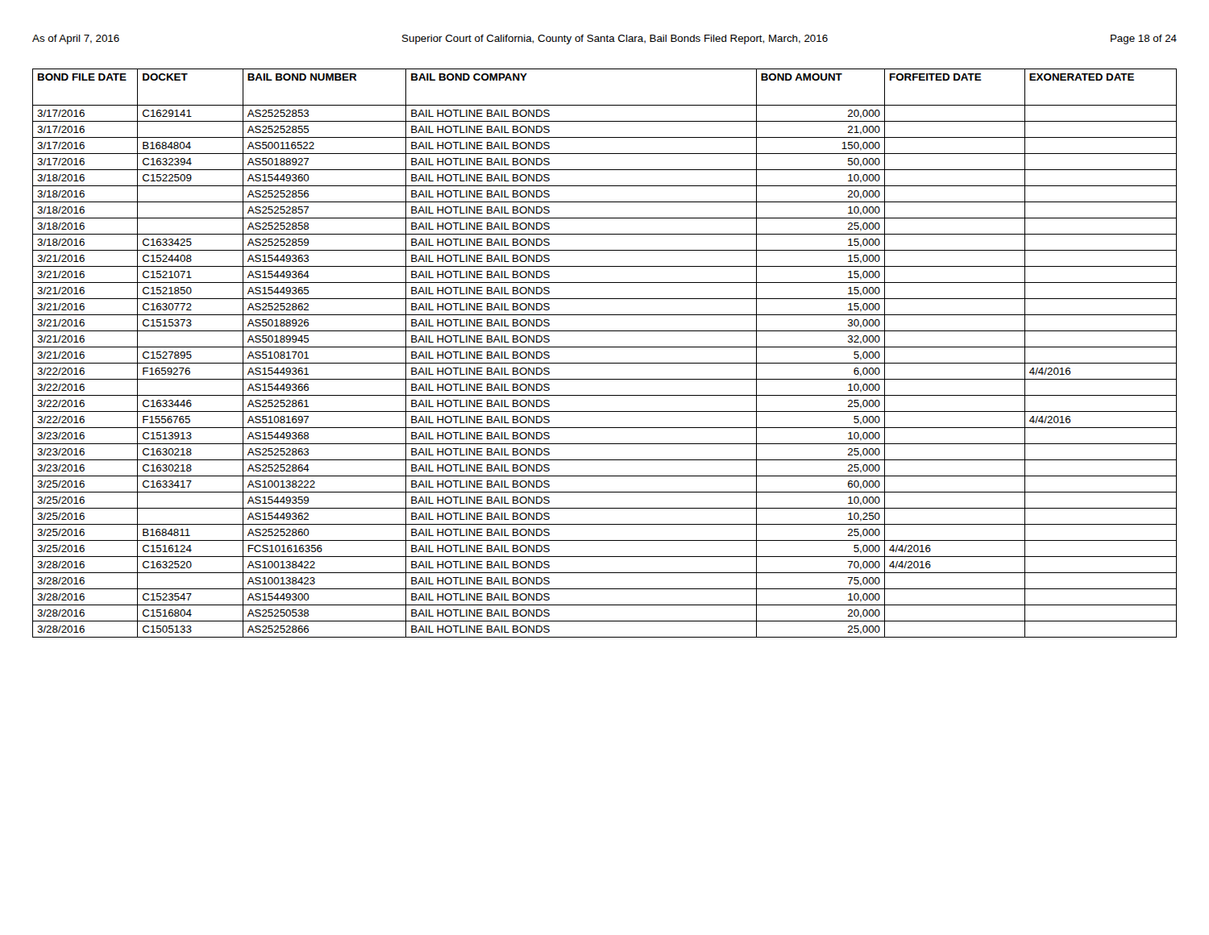As of April 7, 2016
Superior Court of California, County of Santa Clara, Bail Bonds Filed Report, March, 2016
Page 18 of 24
| BOND FILE DATE | DOCKET | BAIL BOND NUMBER | BAIL BOND COMPANY | BOND AMOUNT | FORFEITED DATE | EXONERATED DATE |
| --- | --- | --- | --- | --- | --- | --- |
| 3/17/2016 | C1629141 | AS25252853 | BAIL HOTLINE BAIL BONDS | 20,000 | | |
| 3/17/2016 | | AS25252855 | BAIL HOTLINE BAIL BONDS | 21,000 | | |
| 3/17/2016 | B1684804 | AS500116522 | BAIL HOTLINE BAIL BONDS | 150,000 | | |
| 3/17/2016 | C1632394 | AS50188927 | BAIL HOTLINE BAIL BONDS | 50,000 | | |
| 3/18/2016 | C1522509 | AS15449360 | BAIL HOTLINE BAIL BONDS | 10,000 | | |
| 3/18/2016 | | AS25252856 | BAIL HOTLINE BAIL BONDS | 20,000 | | |
| 3/18/2016 | | AS25252857 | BAIL HOTLINE BAIL BONDS | 10,000 | | |
| 3/18/2016 | | AS25252858 | BAIL HOTLINE BAIL BONDS | 25,000 | | |
| 3/18/2016 | C1633425 | AS25252859 | BAIL HOTLINE BAIL BONDS | 15,000 | | |
| 3/21/2016 | C1524408 | AS15449363 | BAIL HOTLINE BAIL BONDS | 15,000 | | |
| 3/21/2016 | C1521071 | AS15449364 | BAIL HOTLINE BAIL BONDS | 15,000 | | |
| 3/21/2016 | C1521850 | AS15449365 | BAIL HOTLINE BAIL BONDS | 15,000 | | |
| 3/21/2016 | C1630772 | AS25252862 | BAIL HOTLINE BAIL BONDS | 15,000 | | |
| 3/21/2016 | C1515373 | AS50188926 | BAIL HOTLINE BAIL BONDS | 30,000 | | |
| 3/21/2016 | | AS50189945 | BAIL HOTLINE BAIL BONDS | 32,000 | | |
| 3/21/2016 | C1527895 | AS51081701 | BAIL HOTLINE BAIL BONDS | 5,000 | | |
| 3/22/2016 | F1659276 | AS15449361 | BAIL HOTLINE BAIL BONDS | 6,000 | | 4/4/2016 |
| 3/22/2016 | | AS15449366 | BAIL HOTLINE BAIL BONDS | 10,000 | | |
| 3/22/2016 | C1633446 | AS25252861 | BAIL HOTLINE BAIL BONDS | 25,000 | | |
| 3/22/2016 | F1556765 | AS51081697 | BAIL HOTLINE BAIL BONDS | 5,000 | | 4/4/2016 |
| 3/23/2016 | C1513913 | AS15449368 | BAIL HOTLINE BAIL BONDS | 10,000 | | |
| 3/23/2016 | C1630218 | AS25252863 | BAIL HOTLINE BAIL BONDS | 25,000 | | |
| 3/23/2016 | C1630218 | AS25252864 | BAIL HOTLINE BAIL BONDS | 25,000 | | |
| 3/25/2016 | C1633417 | AS100138222 | BAIL HOTLINE BAIL BONDS | 60,000 | | |
| 3/25/2016 | | AS15449359 | BAIL HOTLINE BAIL BONDS | 10,000 | | |
| 3/25/2016 | | AS15449362 | BAIL HOTLINE BAIL BONDS | 10,250 | | |
| 3/25/2016 | B1684811 | AS25252860 | BAIL HOTLINE BAIL BONDS | 25,000 | | |
| 3/25/2016 | C1516124 | FCS101616356 | BAIL HOTLINE BAIL BONDS | 5,000 | 4/4/2016 | |
| 3/28/2016 | C1632520 | AS100138422 | BAIL HOTLINE BAIL BONDS | 70,000 | 4/4/2016 | |
| 3/28/2016 | | AS100138423 | BAIL HOTLINE BAIL BONDS | 75,000 | | |
| 3/28/2016 | C1523547 | AS15449300 | BAIL HOTLINE BAIL BONDS | 10,000 | | |
| 3/28/2016 | C1516804 | AS25250538 | BAIL HOTLINE BAIL BONDS | 20,000 | | |
| 3/28/2016 | C1505133 | AS25252866 | BAIL HOTLINE BAIL BONDS | 25,000 | | |